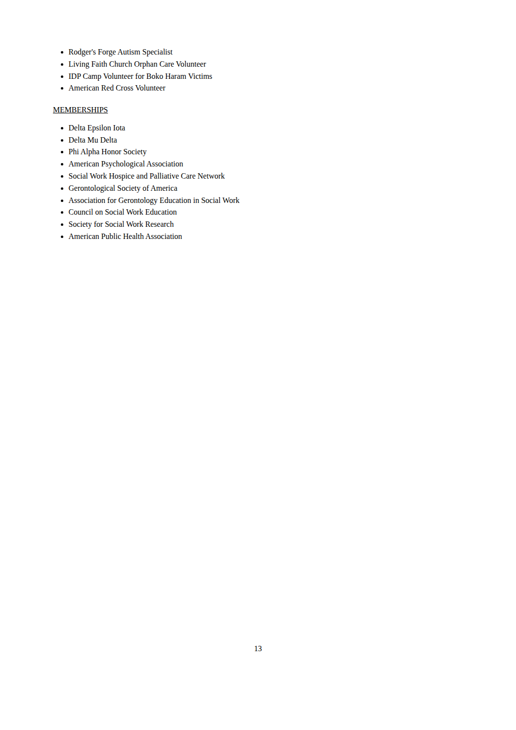Rodger's Forge Autism Specialist
Living Faith Church Orphan Care Volunteer
IDP Camp Volunteer for Boko Haram Victims
American Red Cross Volunteer
MEMBERSHIPS
Delta Epsilon Iota
Delta Mu Delta
Phi Alpha Honor Society
American Psychological Association
Social Work Hospice and Palliative Care Network
Gerontological Society of America
Association for Gerontology Education in Social Work
Council on Social Work Education
Society for Social Work Research
American Public Health Association
13